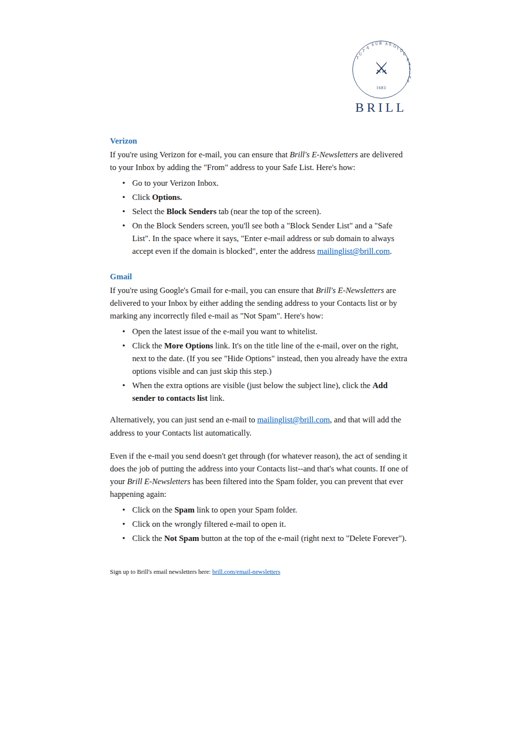T U T A S U B A E G I D E P A L L A S
⚔
1683
BRILL
Verizon
If you're using Verizon for e-mail, you can ensure that Brill's E-Newsletters are delivered to your Inbox by adding the "From" address to your Safe List. Here's how:
Go to your Verizon Inbox.
Click Options.
Select the Block Senders tab (near the top of the screen).
On the Block Senders screen, you'll see both a "Block Sender List" and a "Safe List". In the space where it says, "Enter e-mail address or sub domain to always accept even if the domain is blocked", enter the address mailinglist@brill.com.
Gmail
If you're using Google's Gmail for e-mail, you can ensure that Brill's E-Newsletters are delivered to your Inbox by either adding the sending address to your Contacts list or by marking any incorrectly filed e-mail as "Not Spam". Here's how:
Open the latest issue of the e-mail you want to whitelist.
Click the More Options link. It's on the title line of the e-mail, over on the right, next to the date. (If you see "Hide Options" instead, then you already have the extra options visible and can just skip this step.)
When the extra options are visible (just below the subject line), click the Add sender to contacts list link.
Alternatively, you can just send an e-mail to mailinglist@brill.com, and that will add the address to your Contacts list automatically.
Even if the e-mail you send doesn't get through (for whatever reason), the act of sending it does the job of putting the address into your Contacts list--and that's what counts. If one of your Brill E-Newsletters has been filtered into the Spam folder, you can prevent that ever happening again:
Click on the Spam link to open your Spam folder.
Click on the wrongly filtered e-mail to open it.
Click the Not Spam button at the top of the e-mail (right next to "Delete Forever").
Sign up to Brill's email newsletters here: brill.com/email-newsletters